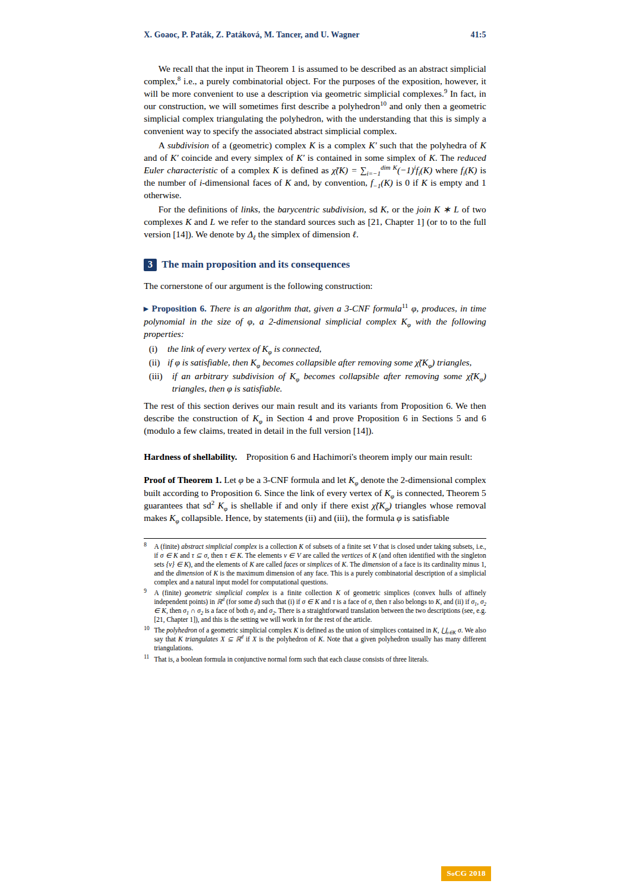X. Goaoc, P. Paták, Z. Patáková, M. Tancer, and U. Wagner 41:5
We recall that the input in Theorem 1 is assumed to be described as an abstract simplicial complex,8 i.e., a purely combinatorial object. For the purposes of the exposition, however, it will be more convenient to use a description via geometric simplicial complexes.9 In fact, in our construction, we will sometimes first describe a polyhedron10 and only then a geometric simplicial complex triangulating the polyhedron, with the understanding that this is simply a convenient way to specify the associated abstract simplicial complex.
A subdivision of a (geometric) complex K is a complex K′ such that the polyhedra of K and of K′ coincide and every simplex of K′ is contained in some simplex of K. The reduced Euler characteristic of a complex K is defined as χ̃(K) = ∑i=−1 dim K(−1)ifi(K) where fi(K) is the number of i-dimensional faces of K and, by convention, f−1(K) is 0 if K is empty and 1 otherwise.
For the definitions of links, the barycentric subdivision, sd K, or the join K ∗ L of two complexes K and L we refer to the standard sources such as [21, Chapter 1] (or to to the full version [14]). We denote by Δℓ the simplex of dimension ℓ.
3 The main proposition and its consequences
The cornerstone of our argument is the following construction:
▸ Proposition 6. There is an algorithm that, given a 3-CNF formula11 φ, produces, in time polynomial in the size of φ, a 2-dimensional simplicial complex Kφ with the following properties:
the link of every vertex of Kφ is connected,
if φ is satisfiable, then Kφ becomes collapsible after removing some χ̃(Kφ) triangles,
if an arbitrary subdivision of Kφ becomes collapsible after removing some χ̃(Kφ) triangles, then φ is satisfiable.
The rest of this section derives our main result and its variants from Proposition 6. We then describe the construction of Kφ in Section 4 and prove Proposition 6 in Sections 5 and 6 (modulo a few claims, treated in detail in the full version [14]).
Hardness of shellability. Proposition 6 and Hachimori's theorem imply our main result:
Proof of Theorem 1. Let φ be a 3-CNF formula and let Kφ denote the 2-dimensional complex built according to Proposition 6. Since the link of every vertex of Kφ is connected, Theorem 5 guarantees that sd2 Kφ is shellable if and only if there exist χ̃(Kφ) triangles whose removal makes Kφ collapsible. Hence, by statements (ii) and (iii), the formula φ is satisfiable
A (finite) abstract simplicial complex is a collection K of subsets of a finite set V that is closed under taking subsets, i.e., if σ ∈ K and τ ⊆ σ, then τ ∈ K. The elements v ∈ V are called the vertices of K (and often identified with the singleton sets {v} ∈ K), and the elements of K are called faces or simplices of K. The dimension of a face is its cardinality minus 1, and the dimension of K is the maximum dimension of any face. This is a purely combinatorial description of a simplicial complex and a natural input model for computational questions.
A (finite) geometric simplicial complex is a finite collection K of geometric simplices (convex hulls of affinely independent points) in ℝd (for some d) such that (i) if σ ∈ K and τ is a face of σ, then τ also belongs to K, and (ii) if σ1, σ2 ∈ K, then σ1 ∩ σ2 is a face of both σ1 and σ2. There is a straightforward translation between the two descriptions (see, e.g. [21, Chapter 1]), and this is the setting we will work in for the rest of the article.
The polyhedron of a geometric simplicial complex K is defined as the union of simplices contained in K, ⋃σ∈K σ. We also say that K triangulates X ⊆ ℝd if X is the polyhedron of K. Note that a given polyhedron usually has many different triangulations.
That is, a boolean formula in conjunctive normal form such that each clause consists of three literals.
So CG 2018